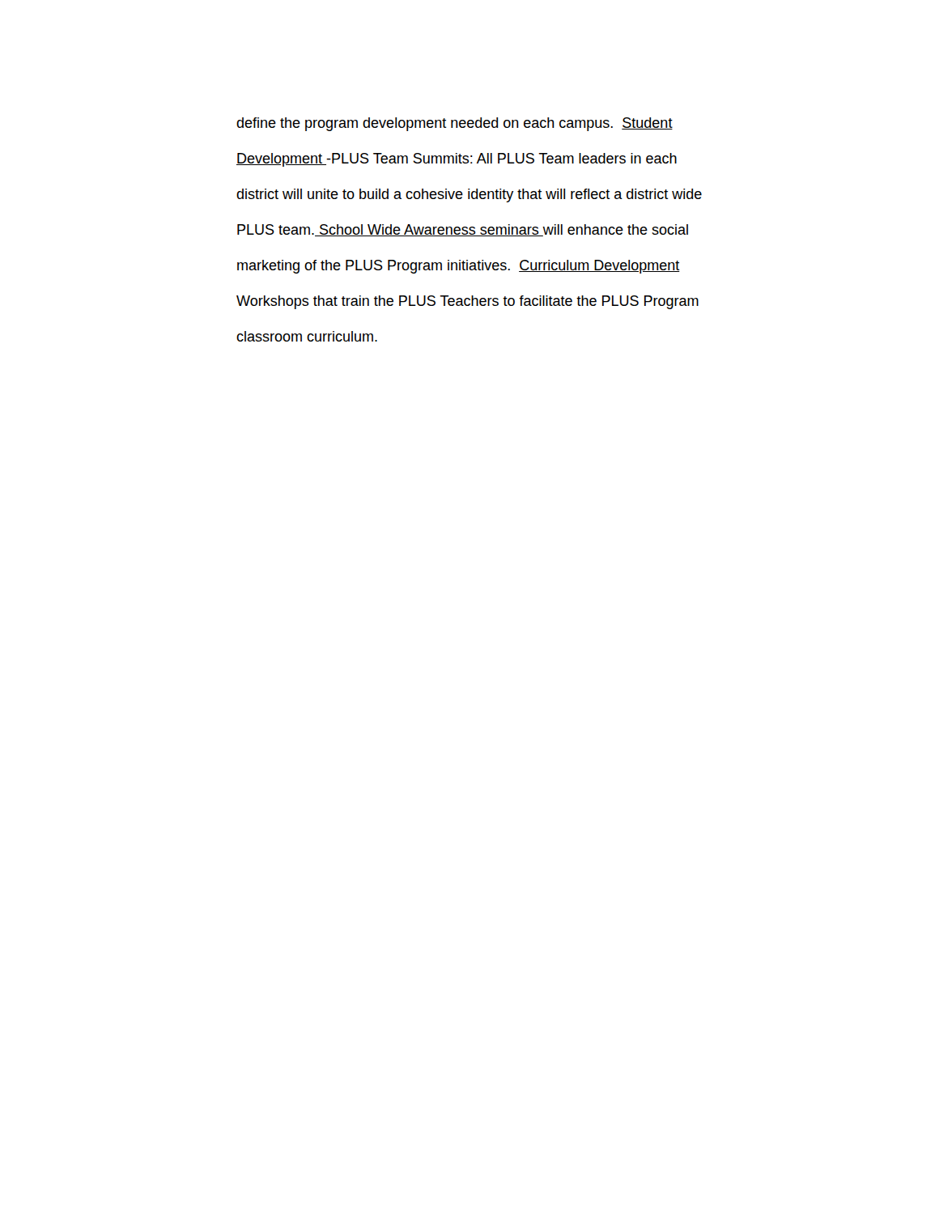define the program development needed on each campus. Student Development -PLUS Team Summits: All PLUS Team leaders in each district will unite to build a cohesive identity that will reflect a district wide PLUS team. School Wide Awareness seminars will enhance the social marketing of the PLUS Program initiatives. Curriculum Development Workshops that train the PLUS Teachers to facilitate the PLUS Program classroom curriculum.